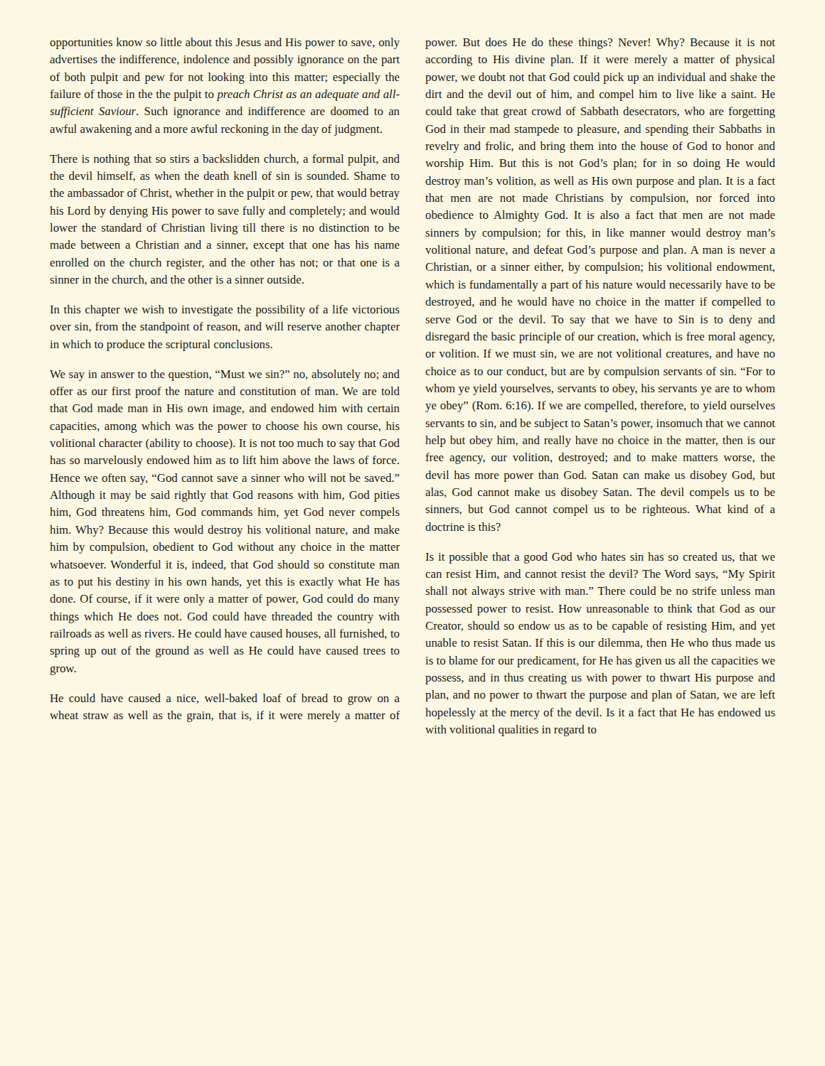opportunities know so little about this Jesus and His power to save, only advertises the indifference, indolence and possibly ignorance on the part of both pulpit and pew for not looking into this matter; especially the failure of those in the the pulpit to preach Christ as an adequate and all-sufficient Saviour. Such ignorance and indifference are doomed to an awful awakening and a more awful reckoning in the day of judgment.
There is nothing that so stirs a backslidden church, a formal pulpit, and the devil himself, as when the death knell of sin is sounded. Shame to the ambassador of Christ, whether in the pulpit or pew, that would betray his Lord by denying His power to save fully and completely; and would lower the standard of Christian living till there is no distinction to be made between a Christian and a sinner, except that one has his name enrolled on the church register, and the other has not; or that one is a sinner in the church, and the other is a sinner outside.
In this chapter we wish to investigate the possibility of a life victorious over sin, from the standpoint of reason, and will reserve another chapter in which to produce the scriptural conclusions.
We say in answer to the question, “Must we sin?” no, absolutely no; and offer as our first proof the nature and constitution of man. We are told that God made man in His own image, and endowed him with certain capacities, among which was the power to choose his own course, his volitional character (ability to choose). It is not too much to say that God has so marvelously endowed him as to lift him above the laws of force. Hence we often say, “God cannot save a sinner who will not be saved.” Although it may be said rightly that God reasons with him, God pities him, God threatens him, God commands him, yet God never compels him. Why? Because this would destroy his volitional nature, and make him by compulsion, obedient to God without any choice in the matter whatsoever. Wonderful it is, indeed, that God should so constitute man as to put his destiny in his own hands, yet this is exactly what He has done. Of course, if it were only a matter of power, God could do many things which He does not. God could have threaded the country with railroads as well as rivers. He could have caused houses, all furnished, to spring up out of the ground as well as He could have caused trees to grow.
He could have caused a nice, well-baked loaf of bread to grow on a wheat straw as well as the grain, that is, if it were merely a matter of power. But does He do these things? Never! Why? Because it is not according to His divine plan. If it were merely a matter of physical power, we doubt not that God could pick up an individual and shake the dirt and the devil out of him, and compel him to live like a saint. He could take that great crowd of Sabbath desecrators, who are forgetting God in their mad stampede to pleasure, and spending their Sabbaths in revelry and frolic, and bring them into the house of God to honor and worship Him. But this is not God’s plan; for in so doing He would destroy man’s volition, as well as His own purpose and plan. It is a fact that men are not made Christians by compulsion, nor forced into obedience to Almighty God. It is also a fact that men are not made sinners by compulsion; for this, in like manner would destroy man’s volitional nature, and defeat God’s purpose and plan. A man is never a Christian, or a sinner either, by compulsion; his volitional endowment, which is fundamentally a part of his nature would necessarily have to be destroyed, and he would have no choice in the matter if compelled to serve God or the devil. To say that we have to Sin is to deny and disregard the basic principle of our creation, which is free moral agency, or volition. If we must sin, we are not volitional creatures, and have no choice as to our conduct, but are by compulsion servants of sin. “For to whom ye yield yourselves, servants to obey, his servants ye are to whom ye obey” (Rom. 6:16). If we are compelled, therefore, to yield ourselves servants to sin, and be subject to Satan’s power, insomuch that we cannot help but obey him, and really have no choice in the matter, then is our free agency, our volition, destroyed; and to make matters worse, the devil has more power than God. Satan can make us disobey God, but alas, God cannot make us disobey Satan. The devil compels us to be sinners, but God cannot compel us to be righteous. What kind of a doctrine is this?
Is it possible that a good God who hates sin has so created us, that we can resist Him, and cannot resist the devil? The Word says, “My Spirit shall not always strive with man.” There could be no strife unless man possessed power to resist. How unreasonable to think that God as our Creator, should so endow us as to be capable of resisting Him, and yet unable to resist Satan. If this is our dilemma, then He who thus made us is to blame for our predicament, for He has given us all the capacities we possess, and in thus creating us with power to thwart His purpose and plan, and no power to thwart the purpose and plan of Satan, we are left hopelessly at the mercy of the devil. Is it a fact that He has endowed us with volitional qualities in regard to